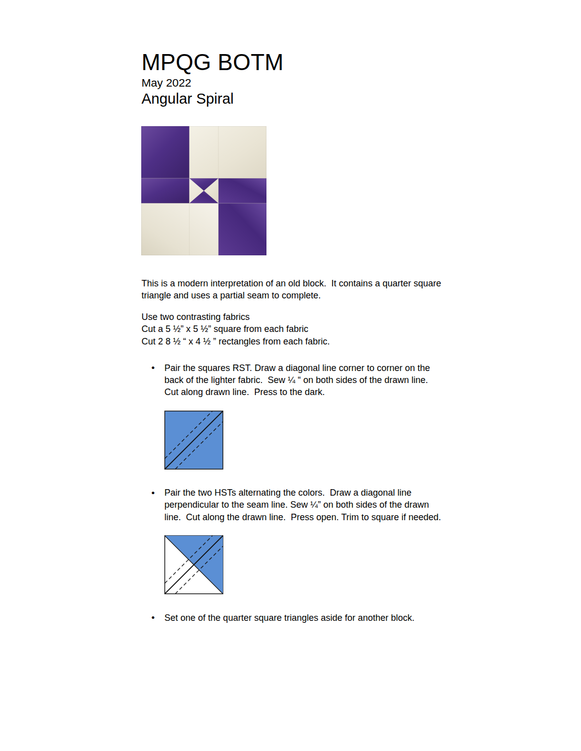MPQG BOTM
May 2022
Angular Spiral
This is a modern interpretation of an old block. It contains a quarter square triangle and uses a partial seam to complete.
Use two contrasting fabrics
Cut a 5 ½” x 5 ½” square from each fabric
Cut 2 8 ½ “ x 4 ½ ” rectangles from each fabric.
Pair the squares RST. Draw a diagonal line corner to corner on the back of the lighter fabric. Sew ¼ “ on both sides of the drawn line. Cut along drawn line. Press to the dark.
Pair the two HSTs alternating the colors. Draw a diagonal line perpendicular to the seam line. Sew ¼” on both sides of the drawn line. Cut along the drawn line. Press open. Trim to square if needed.
Set one of the quarter square triangles aside for another block.